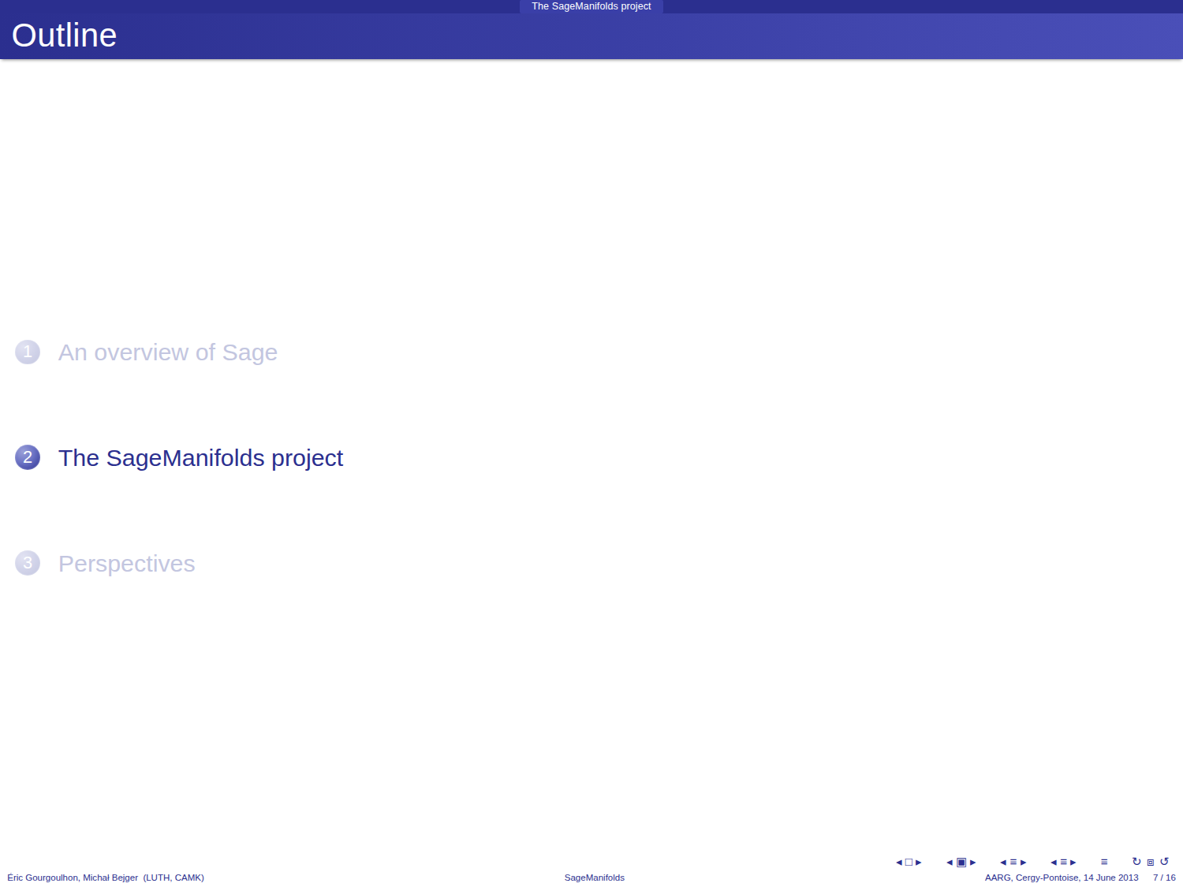The SageManifolds project
Outline
1 An overview of Sage
2 The SageManifolds project
3 Perspectives
◂ □ ▸ ◂ ▣ ▸ ◂ ≡ ▸ ◂ ≡ ▸ ≡ ↻ ⧈ ↺
Éric Gourgoulhon, Michał Bejger (LUTH, CAMK)
SageManifolds
AARG, Cergy-Pontoise, 14 June 20137 / 16